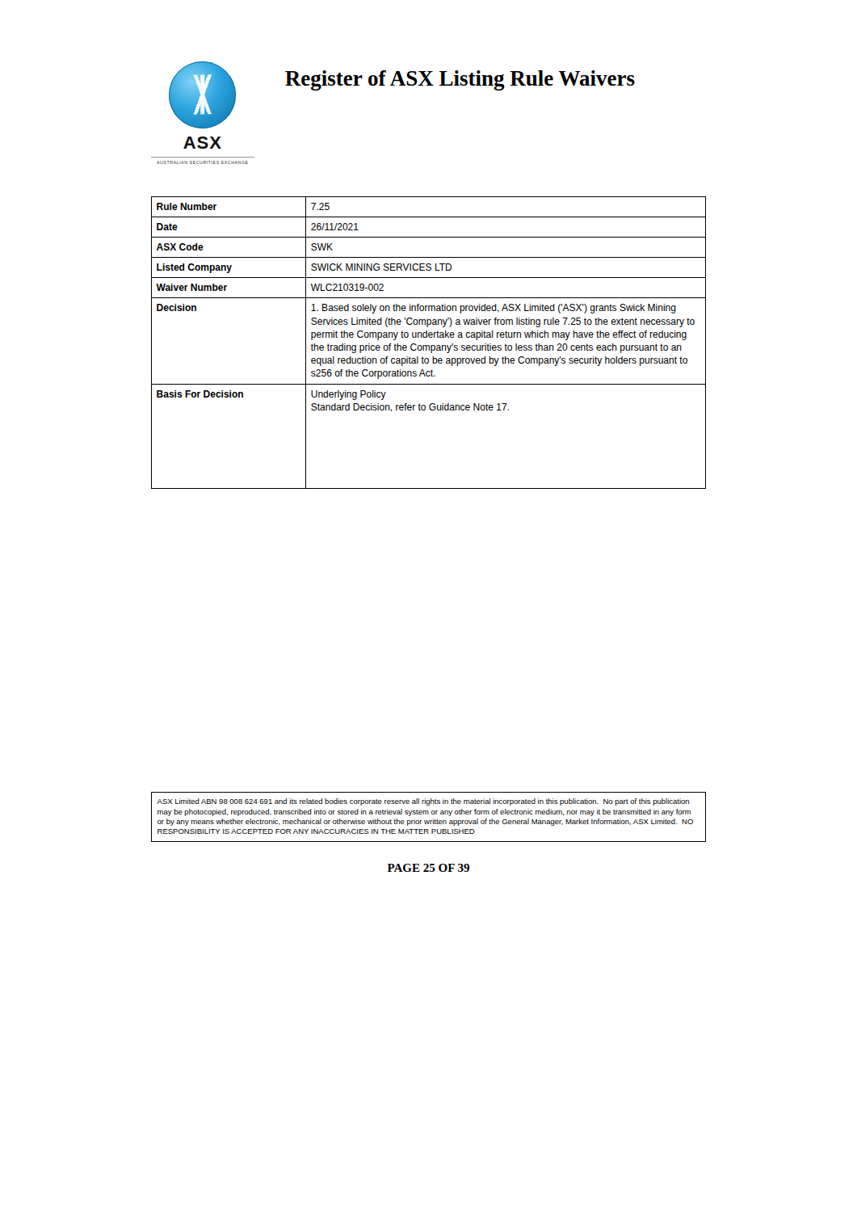ASX
AUSTRALIAN SECURITIES EXCHANGE
Register of ASX Listing Rule Waivers
| Rule Number | 7.25 |
| Date | 26/11/2021 |
| ASX Code | SWK |
| Listed Company | SWICK MINING SERVICES LTD |
| Waiver Number | WLC210319-002 |
| Decision | 1. Based solely on the information provided, ASX Limited ('ASX') grants Swick Mining Services Limited (the 'Company') a waiver from listing rule 7.25 to the extent necessary to permit the Company to undertake a capital return which may have the effect of reducing the trading price of the Company's securities to less than 20 cents each pursuant to an equal reduction of capital to be approved by the Company's security holders pursuant to s256 of the Corporations Act. |
| Basis For Decision | Underlying Policy Standard Decision, refer to Guidance Note 17. |
ASX Limited ABN 98 008 624 691 and its related bodies corporate reserve all rights in the material incorporated in this publication. No part of this publication may be photocopied, reproduced, transcribed into or stored in a retrieval system or any other form of electronic medium, nor may it be transmitted in any form or by any means whether electronic, mechanical or otherwise without the prior written approval of the General Manager, Market Information, ASX Limited. NO RESPONSIBILITY IS ACCEPTED FOR ANY INACCURACIES IN THE MATTER PUBLISHED
PAGE 25 OF 39